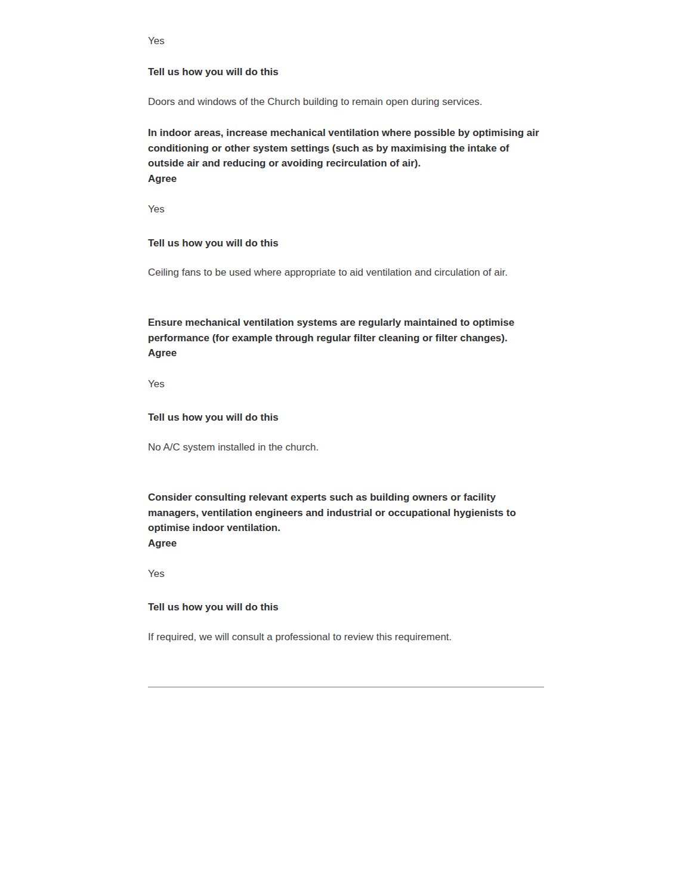Yes
Tell us how you will do this
Doors and windows of the Church building to remain open during services.
In indoor areas, increase mechanical ventilation where possible by optimising air conditioning or other system settings (such as by maximising the intake of outside air and reducing or avoiding recirculation of air).
Agree
Yes
Tell us how you will do this
Ceiling fans to be used where appropriate to aid ventilation and circulation of air.
Ensure mechanical ventilation systems are regularly maintained to optimise performance (for example through regular filter cleaning or filter changes).
Agree
Yes
Tell us how you will do this
No A/C system installed in the church.
Consider consulting relevant experts such as building owners or facility managers, ventilation engineers and industrial or occupational hygienists to optimise indoor ventilation.
Agree
Yes
Tell us how you will do this
If required, we will consult a professional to review this requirement.